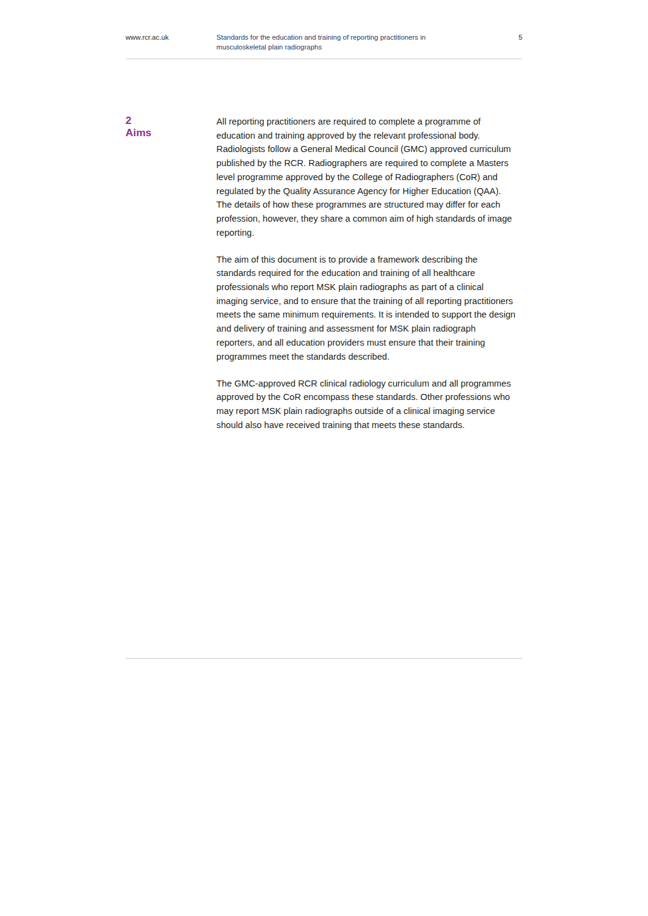www.rcr.ac.uk
Standards for the education and training of reporting practitioners in musculoskeletal plain radiographs
5
2
Aims
All reporting practitioners are required to complete a programme of education and training approved by the relevant professional body. Radiologists follow a General Medical Council (GMC) approved curriculum published by the RCR. Radiographers are required to complete a Masters level programme approved by the College of Radiographers (CoR) and regulated by the Quality Assurance Agency for Higher Education (QAA). The details of how these programmes are structured may differ for each profession, however, they share a common aim of high standards of image reporting.
The aim of this document is to provide a framework describing the standards required for the education and training of all healthcare professionals who report MSK plain radiographs as part of a clinical imaging service, and to ensure that the training of all reporting practitioners meets the same minimum requirements. It is intended to support the design and delivery of training and assessment for MSK plain radiograph reporters, and all education providers must ensure that their training programmes meet the standards described.
The GMC-approved RCR clinical radiology curriculum and all programmes approved by the CoR encompass these standards. Other professions who may report MSK plain radiographs outside of a clinical imaging service should also have received training that meets these standards.